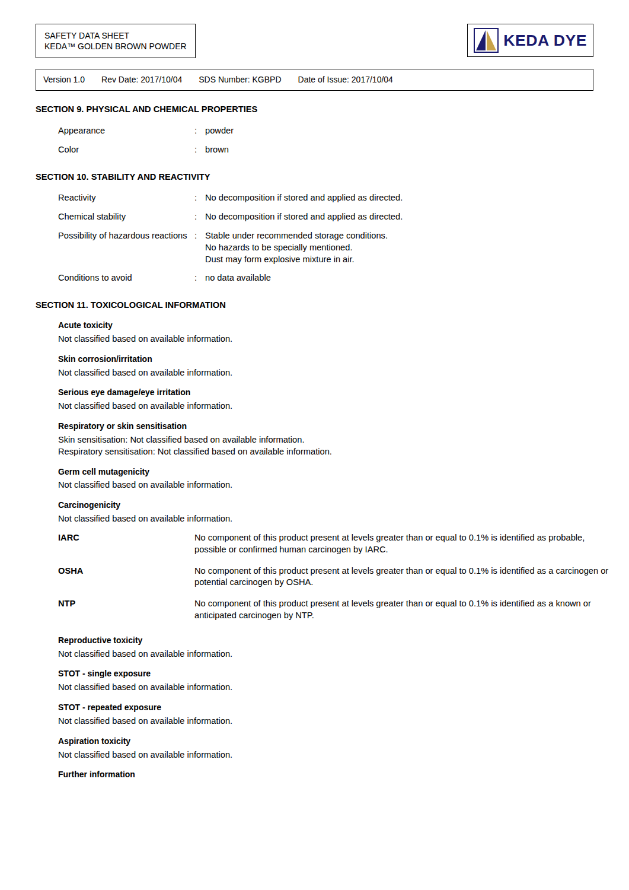SAFETY DATA SHEET
KEDA™ GOLDEN BROWN POWDER
KEDA DYE
Version 1.0 Rev Date: 2017/10/04 SDS Number: KGBPD Date of Issue: 2017/10/04
SECTION 9. PHYSICAL AND CHEMICAL PROPERTIES
| Appearance | : | powder |
| Color | : | brown |
SECTION 10. STABILITY AND REACTIVITY
| Reactivity | : | No decomposition if stored and applied as directed. |
| Chemical stability | : | No decomposition if stored and applied as directed. |
| Possibility of hazardous reactions | : | Stable under recommended storage conditions. No hazards to be specially mentioned. Dust may form explosive mixture in air. |
| Conditions to avoid | : | no data available |
SECTION 11. TOXICOLOGICAL INFORMATION
Acute toxicity
Not classified based on available information.
Skin corrosion/irritation
Not classified based on available information.
Serious eye damage/eye irritation
Not classified based on available information.
Respiratory or skin sensitisation
Skin sensitisation: Not classified based on available information.
Respiratory sensitisation: Not classified based on available information.
Germ cell mutagenicity
Not classified based on available information.
Carcinogenicity
Not classified based on available information.
| IARC | No component of this product present at levels greater than or equal to 0.1% is identified as probable, possible or confirmed human carcinogen by IARC. |
| OSHA | No component of this product present at levels greater than or equal to 0.1% is identified as a carcinogen or potential carcinogen by OSHA. |
| NTP | No component of this product present at levels greater than or equal to 0.1% is identified as a known or anticipated carcinogen by NTP. |
Reproductive toxicity
Not classified based on available information.
STOT - single exposure
Not classified based on available information.
STOT - repeated exposure
Not classified based on available information.
Aspiration toxicity
Not classified based on available information.
Further information